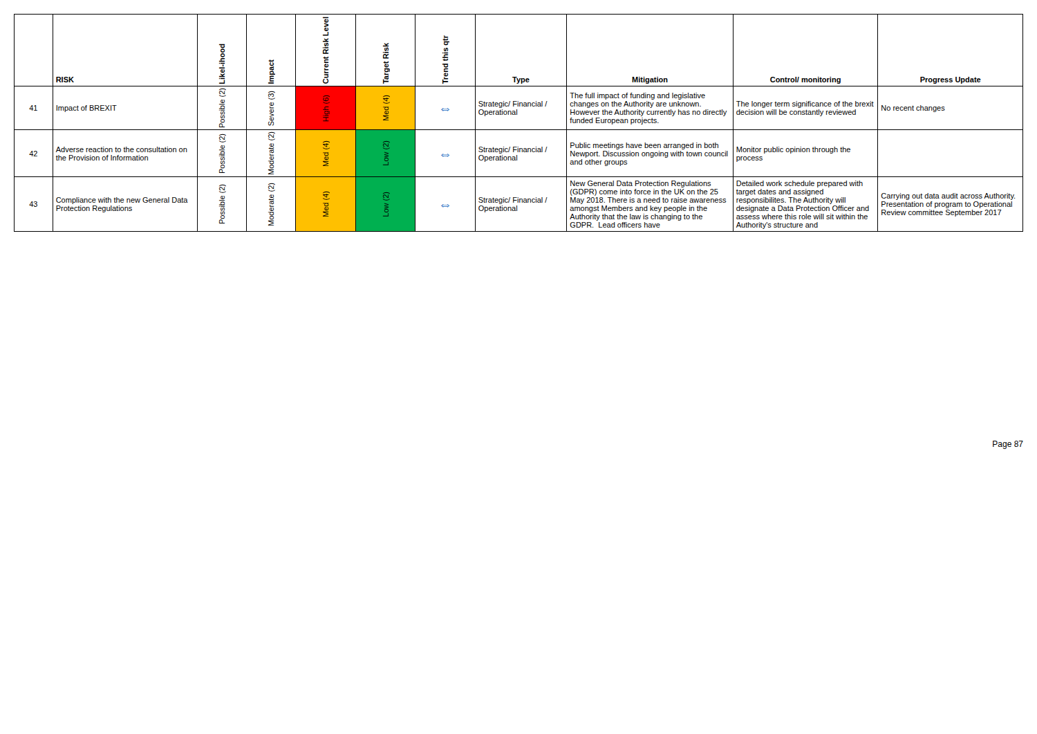| | RISK | Likel-ihood | Impact | Current Risk Level | Target Risk | Trend this qtr | Type | Mitigation | Control/ monitoring | Progress Update |
| --- | --- | --- | --- | --- | --- | --- | --- | --- | --- | --- |
| 41 | Impact of BREXIT | Possible (2) | Severe (3) | High (6) | Med (4) | ⇔ | Strategic/ Financial / Operational | The full impact of funding and legislative changes on the Authority are unknown. However the Authority currently has no directly funded European projects. | The longer term significance of the brexit decision will be constantly reviewed | No recent changes |
| 42 | Adverse reaction to the consultation on the Provision of Information | Possible (2) | Moderate (2) | Med (4) | Low (2) | ⇔ | Strategic/ Financial / Operational | Public meetings have been arranged in both Newport. Discussion ongoing with town council and other groups | Monitor public opinion through the process | |
| 43 | Compliance with the new General Data Protection Regulations | Possible (2) | Moderate (2) | Med (4) | Low (2) | ⇔ | Strategic/ Financial / Operational | New General Data Protection Regulations (GDPR) come into force in the UK on the 25 May 2018. There is a need to raise awareness amongst Members and key people in the Authority that the law is changing to the GDPR. Lead officers have | Detailed work schedule prepared with target dates and assigned responsibilites. The Authority will designate a Data Protection Officer and assess where this role will sit within the Authority's structure and | Carrying out data audit across Authority. Presentation of program to Operational Review committee September 2017 |
Page 87